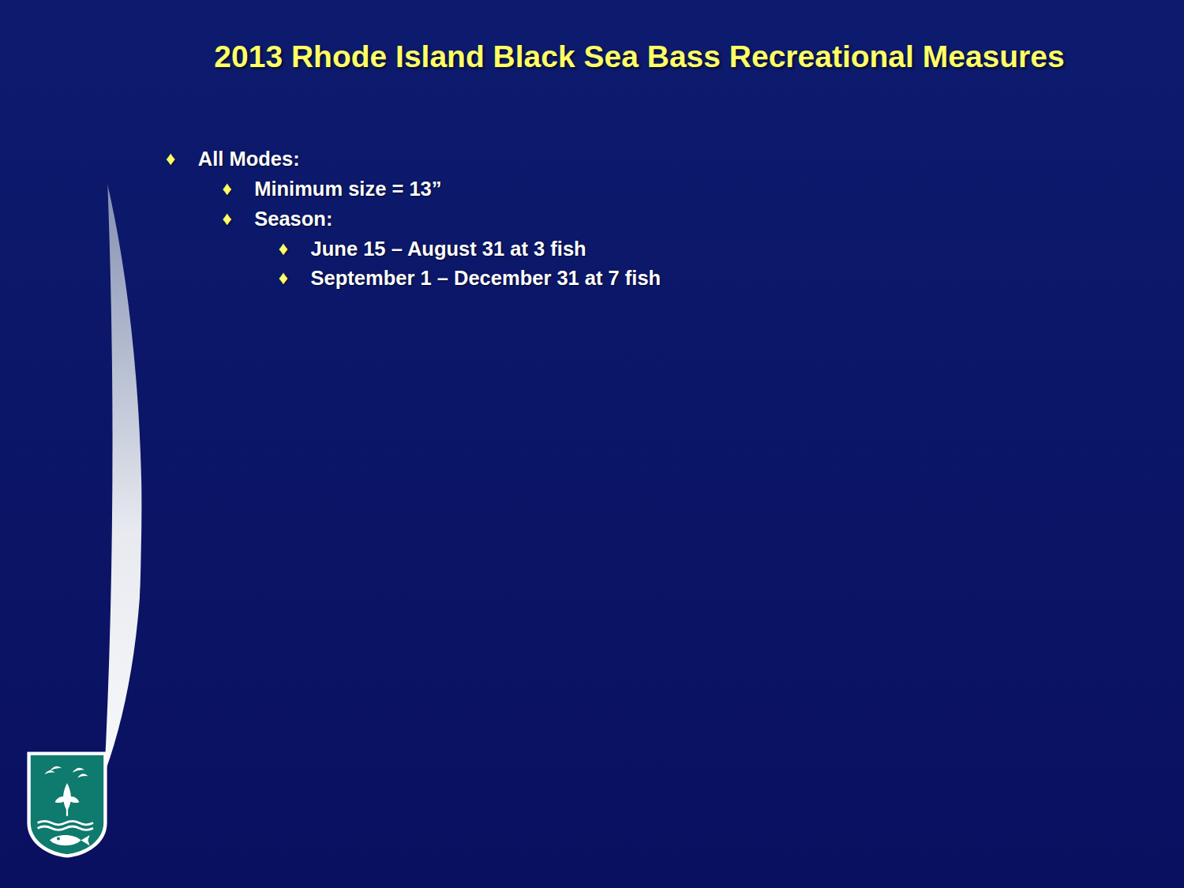2013 Rhode Island Black Sea Bass Recreational Measures
All Modes:
Minimum size = 13”
Season:
June 15 – August 31 at 3 fish
September 1 – December 31 at 7 fish
RI DEM emblem